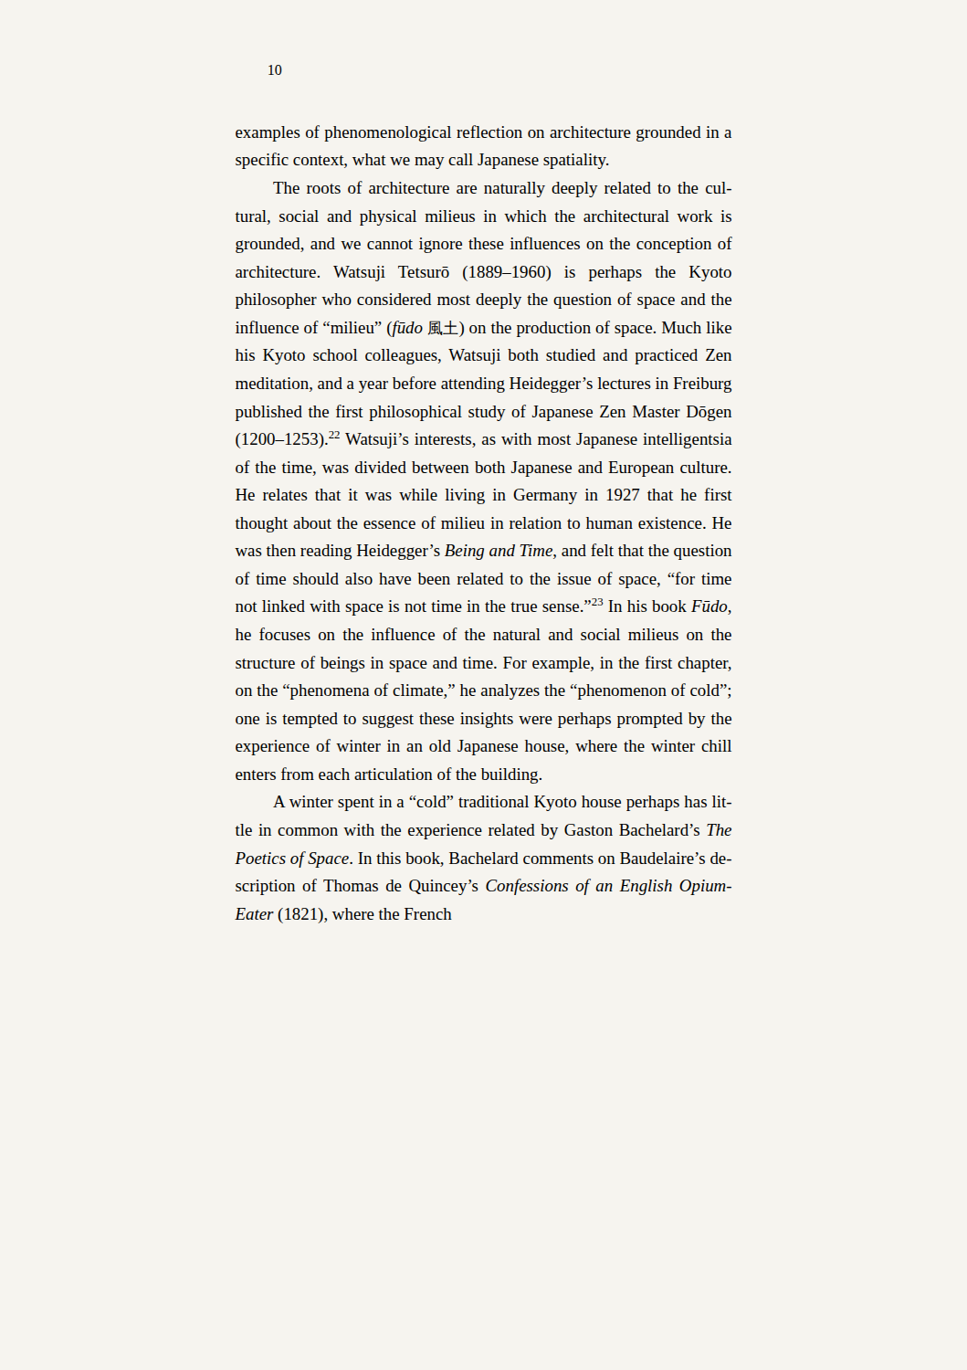10
examples of phenomenological reflection on architecture grounded in a specific context, what we may call Japanese spatiality.
The roots of architecture are naturally deeply related to the cultural, social and physical milieus in which the architectural work is grounded, and we cannot ignore these influences on the conception of architecture. Watsuji Tetsurō (1889–1960) is perhaps the Kyoto philosopher who considered most deeply the question of space and the influence of “milieu” (fūdo 風土) on the production of space. Much like his Kyoto school colleagues, Watsuji both studied and practiced Zen meditation, and a year before attending Heidegger’s lectures in Freiburg published the first philosophical study of Japanese Zen Master Dōgen (1200–1253).22 Watsuji’s interests, as with most Japanese intelligentsia of the time, was divided between both Japanese and European culture. He relates that it was while living in Germany in 1927 that he first thought about the essence of milieu in relation to human existence. He was then reading Heidegger’s Being and Time, and felt that the question of time should also have been related to the issue of space, “for time not linked with space is not time in the true sense.”23 In his book Fūdo, he focuses on the influence of the natural and social milieus on the structure of beings in space and time. For example, in the first chapter, on the “phenomena of climate,” he analyzes the “phenomenon of cold”; one is tempted to suggest these insights were perhaps prompted by the experience of winter in an old Japanese house, where the winter chill enters from each articulation of the building.
A winter spent in a “cold” traditional Kyoto house perhaps has little in common with the experience related by Gaston Bachelard’s The Poetics of Space. In this book, Bachelard comments on Baudelaire’s description of Thomas de Quincey’s Confessions of an English Opium-Eater (1821), where the French